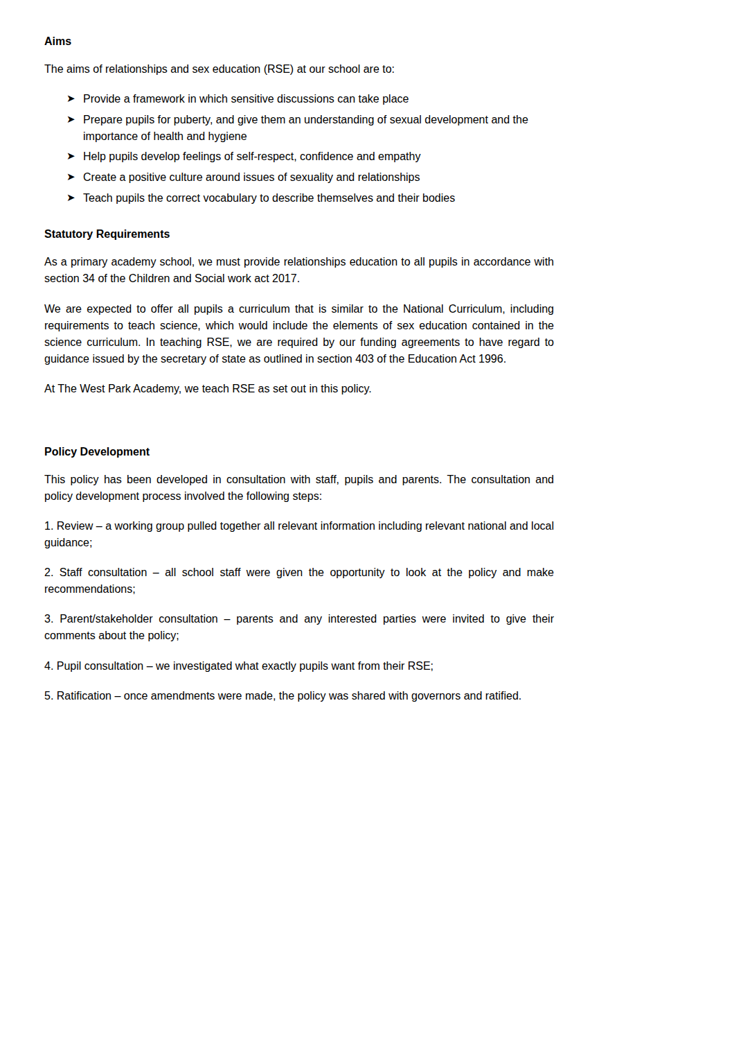Aims
The aims of relationships and sex education (RSE) at our school are to:
Provide a framework in which sensitive discussions can take place
Prepare pupils for puberty, and give them an understanding of sexual development and the importance of health and hygiene
Help pupils develop feelings of self-respect, confidence and empathy
Create a positive culture around issues of sexuality and relationships
Teach pupils the correct vocabulary to describe themselves and their bodies
Statutory Requirements
As a primary academy school, we must provide relationships education to all pupils in accordance with section 34 of the Children and Social work act 2017.
We are expected to offer all pupils a curriculum that is similar to the National Curriculum, including requirements to teach science, which would include the elements of sex education contained in the science curriculum. In teaching RSE, we are required by our funding agreements to have regard to guidance issued by the secretary of state as outlined in section 403 of the Education Act 1996.
At The West Park Academy, we teach RSE as set out in this policy.
Policy Development
This policy has been developed in consultation with staff, pupils and parents. The consultation and policy development process involved the following steps:
1. Review – a working group pulled together all relevant information including relevant national and local guidance;
2. Staff consultation – all school staff were given the opportunity to look at the policy and make recommendations;
3. Parent/stakeholder consultation – parents and any interested parties were invited to give their comments about the policy;
4. Pupil consultation – we investigated what exactly pupils want from their RSE;
5. Ratification – once amendments were made, the policy was shared with governors and ratified.